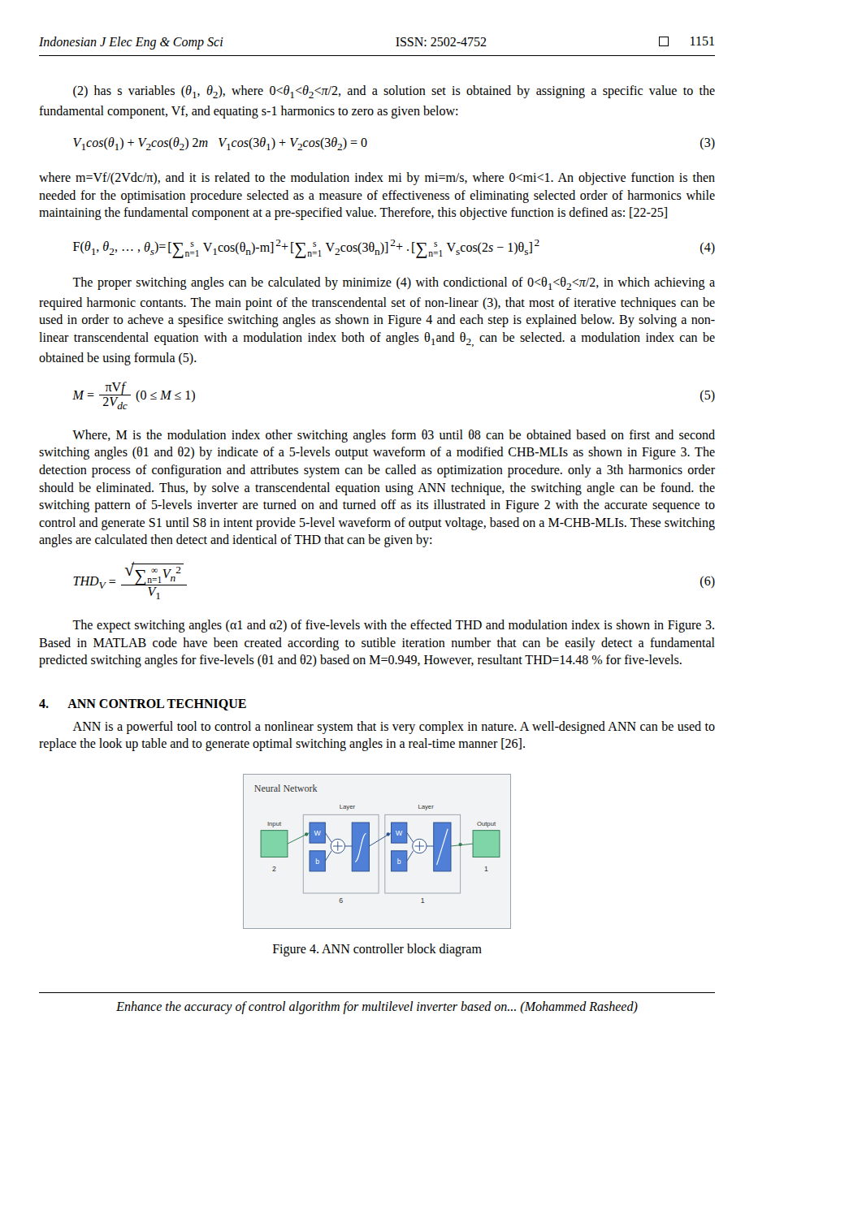Indonesian J Elec Eng & Comp Sci
ISSN: 2502-4752
1151
(2) has s variables (θ1, θ2), where 0<θ1<θ2<π/2, and a solution set is obtained by assigning a specific value to the fundamental component, Vf, and equating s-1 harmonics to zero as given below:
V1cos(θ1) + V2cos(θ2) 2m V1cos(3θ1) + V2cos(3θ2) = 0
(3)
where m=Vf/(2Vdc/π), and it is related to the modulation index mi by mi=m/s, where 0<mi<1. An objective function is then needed for the optimisation procedure selected as a measure of effectiveness of eliminating selected order of harmonics while maintaining the fundamental component at a pre-specified value. Therefore, this objective function is defined as: [22-25]
F(θ1, θ2, … , θs)=[∑sn=1 V1cos(θn)-m]2+[∑sn=1 V2cos(3θn)]2+ .[∑sn=1 Vscos(2s − 1)θs]2
(4)
The proper switching angles can be calculated by minimize (4) with condictional of 0<θ1<θ2<π/2, in which achieving a required harmonic contants. The main point of the transcendental set of non-linear (3), that most of iterative techniques can be used in order to acheve a spesifice switching angles as shown in Figure 4 and each step is explained below. By solving a non-linear transcendental equation with a modulation index both of angles θ1and θ2, can be selected. a modulation index can be obtained be using formula (5).
M = πVf 2Vdc (0 ≤ M ≤ 1)
(5)
Where, M is the modulation index other switching angles form θ3 until θ8 can be obtained based on first and second switching angles (θ1 and θ2) by indicate of a 5-levels output waveform of a modified CHB-MLIs as shown in Figure 3. The detection process of configuration and attributes system can be called as optimization procedure. only a 3th harmonics order should be eliminated. Thus, by solve a transcendental equation using ANN technique, the switching angle can be found. the switching pattern of 5-levels inverter are turned on and turned off as its illustrated in Figure 2 with the accurate sequence to control and generate S1 until S8 in intent provide 5-level waveform of output voltage, based on a M-CHB-MLIs. These switching angles are calculated then detect and identical of THD that can be given by:
THDV = ∑∞n=1 Vn2 V1
(6)
The expect switching angles (α1 and α2) of five-levels with the effected THD and modulation index is shown in Figure 3. Based in MATLAB code have been created according to sutible iteration number that can be easily detect a fundamental predicted switching angles for five-levels (θ1 and θ2) based on M=0.949, However, resultant THD=14.48 % for five-levels.
4. ANN CONTROL TECHNIQUE
ANN is a powerful tool to control a nonlinear system that is very complex in nature. A well-designed ANN can be used to replace the look up table and to generate optimal switching angles in a real-time manner [26].
Neural Network
Layer Layer Input 2 W b 6 W b 1 Output 1
Figure 4. ANN controller block diagram
Enhance the accuracy of control algorithm for multilevel inverter based on... (Mohammed Rasheed)